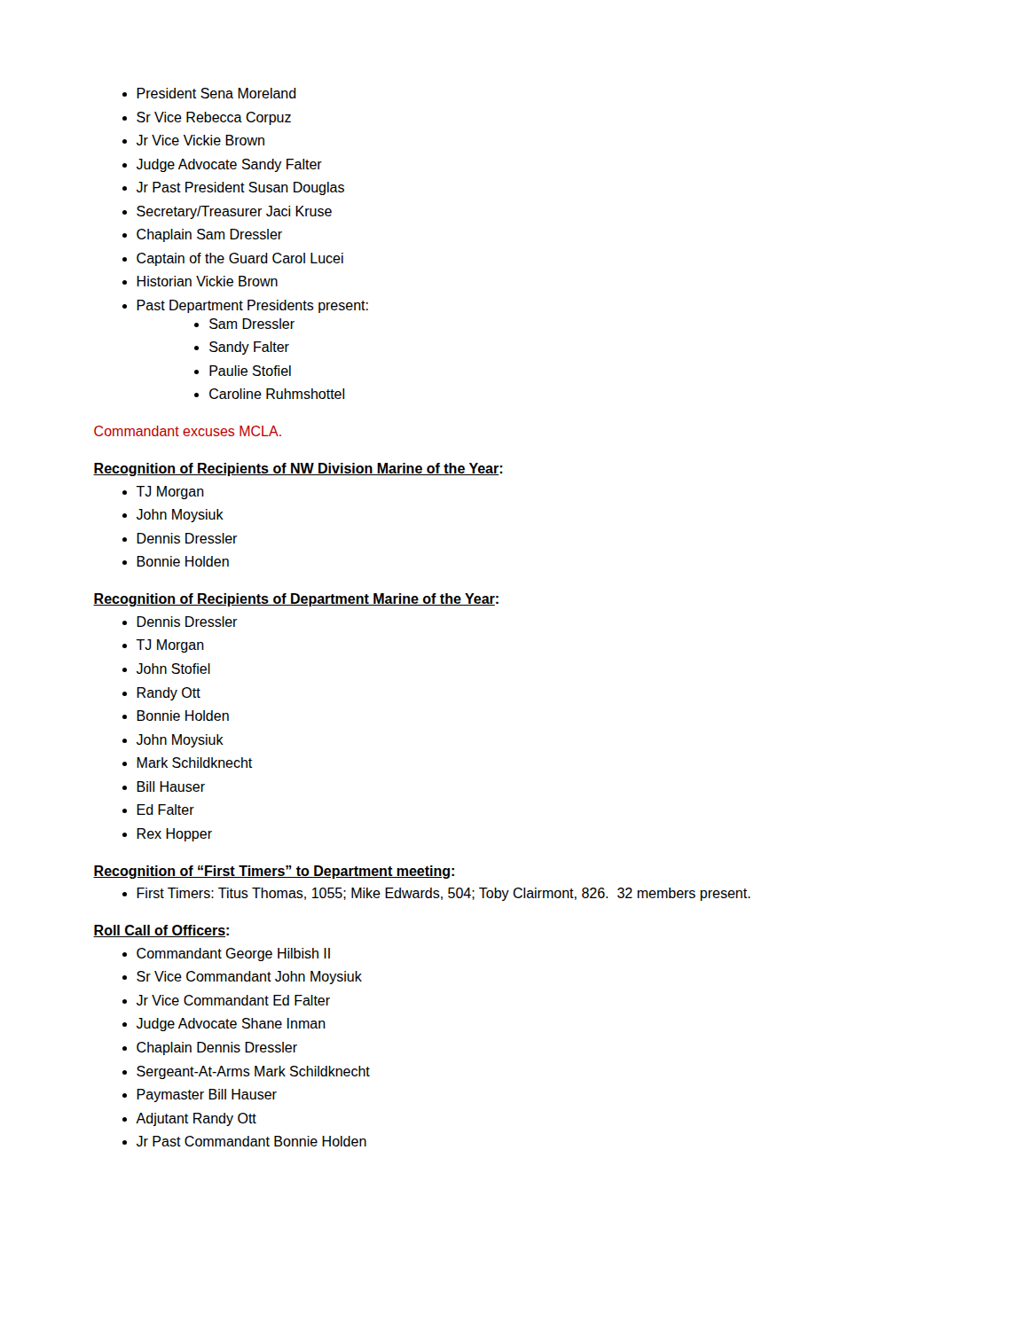President Sena Moreland
Sr Vice Rebecca Corpuz
Jr Vice Vickie Brown
Judge Advocate Sandy Falter
Jr Past President Susan Douglas
Secretary/Treasurer Jaci Kruse
Chaplain Sam Dressler
Captain of the Guard Carol Lucei
Historian Vickie Brown
Past Department Presidents present:
Sam Dressler
Sandy Falter
Paulie Stofiel
Caroline Ruhmshottel
Commandant excuses MCLA.
Recognition of Recipients of NW Division Marine of the Year:
TJ Morgan
John Moysiuk
Dennis Dressler
Bonnie Holden
Recognition of Recipients of Department Marine of the Year:
Dennis Dressler
TJ Morgan
John Stofiel
Randy Ott
Bonnie Holden
John Moysiuk
Mark Schildknecht
Bill Hauser
Ed Falter
Rex Hopper
Recognition of “First Timers” to Department meeting:
First Timers: Titus Thomas, 1055; Mike Edwards, 504; Toby Clairmont, 826. 32 members present.
Roll Call of Officers:
Commandant George Hilbish II
Sr Vice Commandant John Moysiuk
Jr Vice Commandant Ed Falter
Judge Advocate Shane Inman
Chaplain Dennis Dressler
Sergeant-At-Arms Mark Schildknecht
Paymaster Bill Hauser
Adjutant Randy Ott
Jr Past Commandant Bonnie Holden